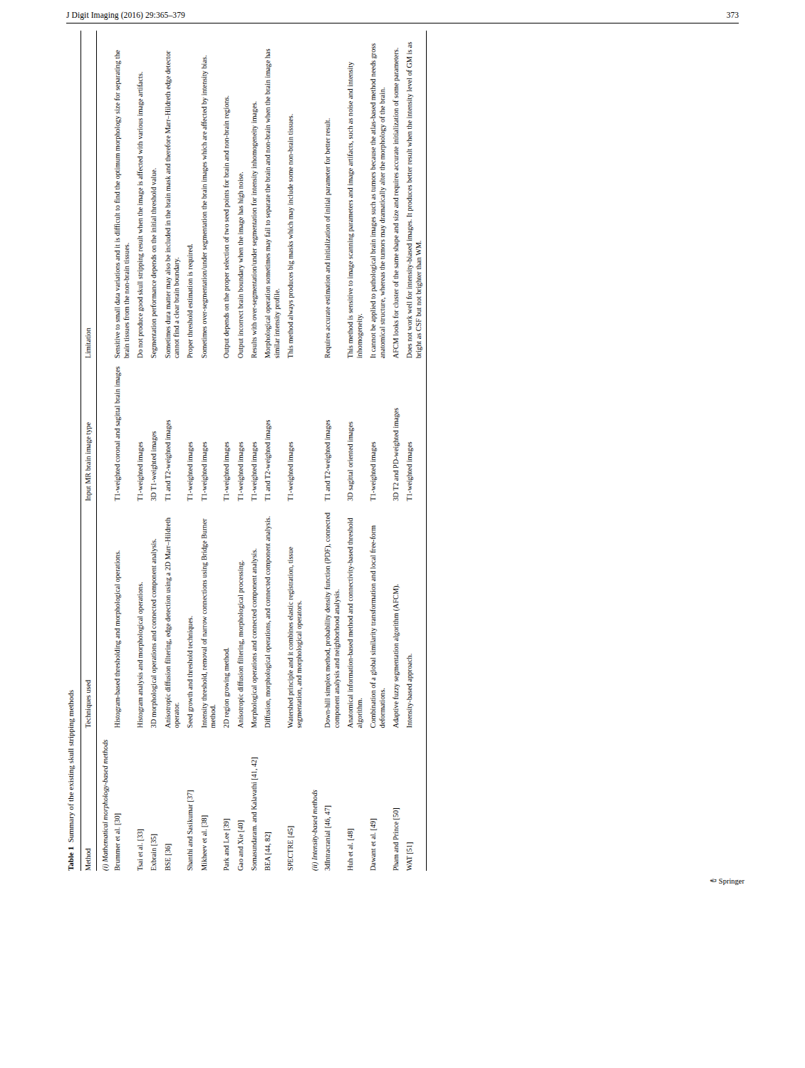J Digit Imaging (2016) 29:365–379 373
Table 1 Summary of the existing skull stripping methods
| Method | Techniques used | Input MR brain image type | Limitation |
| --- | --- | --- | --- |
| (i) Mathematical morphology-based methods |
| Brummer et al. [30] | Histogram-based thresholding and morphological operations. | T1-weighted coronal and sagittal brain images | Sensitive to small data variations and it is difficult to find the optimum morphology size for separating the brain tissues from the non-brain tissues. |
| Tsai et al. [33] | Histogram analysis and morphological operations. | T1-weighted images | Do not produce good skull stripping result when the image is affected with various image artifacts. |
| Exbrain [35] | 3D morphological operations and connected component analysis. | 3D T1-weighted images | Segmentation performance depends on the initial threshold value. |
| BSE [36] | Anisotropic diffusion filtering, edge detection using a 2D Marr–Hildreth operator. | T1 and T2-weighted images | Sometimes dura matter may also be included in the brain mask and therefore Marr–Hildreth edge detector cannot find a clear brain boundary. |
| Shanthi and Sasikumar [37] | Seed growth and threshold techniques. | T1-weighted images | Proper threshold estimation is required. |
| Mikheev et al. [38] | Intensity threshold, removal of narrow connections using Bridge Burner method. | T1-weighted images | Sometimes over-segmentation/under segmentation the brain images which are affected by intensity bias. |
| Park and Lee [39] | 2D region growing method. | T1-weighted images | Output depends on the proper selection of two seed points for brain and non-brain regions. |
| Gao and Xie [40] | Anisotropic diffusion filtering, morphological processing. | T1-weighted images | Output incorrect brain boundary when the image has high noise. |
| Somasundaram. and Kalavathi [41, 42] | Morphological operations and connected component analysis. | T1-weighted images | Results with over-segmentation/under segmentation for intensity inhomogeneity images. |
| BEA [44, 82] | Diffusion, morphological operations, and connected component analysis. | T1 and T2-weighted images | Morphological operation sometimes may fail to separate the brain and non-brain when the brain image has similar intensity profile. |
| SPECTRE [45] | Watershed principle and it combines elastic registration, tissue segmentation, and morphological operators. | T1-weighted images | This method always produces big masks which may include some non-brain tissues. |
| (ii) Intensity-based methods |
| 3dIntracranial [46, 47] | Down-hill simplex method, probability density function (PDF), connected component analysis and neighborhood analysis. | T1 and T2-weighted images | Requires accurate estimation and initialization of initial parameter for better result. |
| Huh et al. [48] | Anatomical information-based method and connectivity-based threshold algorithm. | 3D sagittal oriented images | This method is sensitive to image scanning parameters and image artifacts, such as noise and intensity inhomogeneity. |
| Dawant et al. [49] | Combination of a global similarity transformation and local free-form deformations. | T1-weighted images | It cannot be applied to pathological brain images such as tumors because the atlas-based method needs gross anatomical structure, whereas the tumors may dramatically alter the morphology of the brain. |
| Pham and Prince [50] | Adaptive fuzzy segmentation algorithm (AFCM). | 3D T2 and PD-weighted images | AFCM looks for cluster of the same shape and size and requires accurate initialization of some parameters. |
| WAT [51] | Intensity-based approach. | T1-weighted images | Does not work well for intensity-biased images. It produces better result when the intensity level of GM is as bright as CSF but not brighter than WM. |
✑Springer